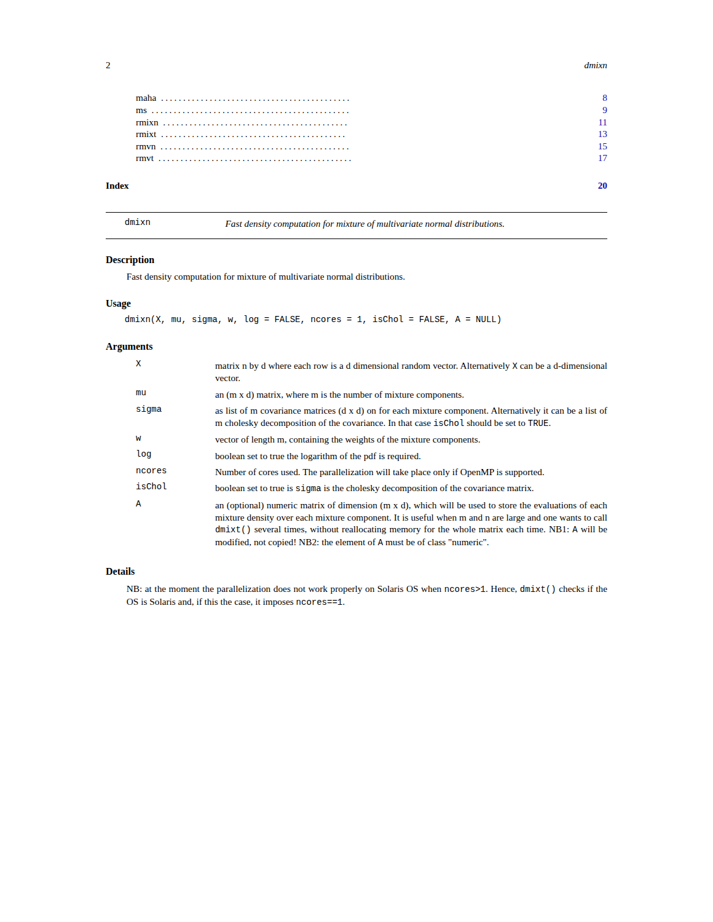2 dmixn
maha........................................... 8
ms............................................. 9
rmixn.......................................... 11
rmixt.......................................... 13
rmvn........................................... 15
rmvt............................................ 17
Index 20
dmixn
Fast density computation for mixture of multivariate normal distributions.
Description
Fast density computation for mixture of multivariate normal distributions.
Usage
dmixn(X, mu, sigma, w, log = FALSE, ncores = 1, isChol = FALSE, A = NULL)
Arguments
| X | matrix n by d where each row is a d dimensional random vector. Alternatively X can be a d-dimensional vector. |
| mu | an (m x d) matrix, where m is the number of mixture components. |
| sigma | as list of m covariance matrices (d x d) on for each mixture component. Alternatively it can be a list of m cholesky decomposition of the covariance. In that case isChol should be set to TRUE . |
| w | vector of length m, containing the weights of the mixture components. |
| log | boolean set to true the logarithm of the pdf is required. |
| ncores | Number of cores used. The parallelization will take place only if OpenMP is supported. |
| isChol | boolean set to true is sigma is the cholesky decomposition of the covariance matrix. |
| A | an (optional) numeric matrix of dimension (m x d), which will be used to store the evaluations of each mixture density over each mixture component. It is useful when m and n are large and one wants to call dmixt() several times, without reallocating memory for the whole matrix each time. NB1: A will be modified, not copied! NB2: the element of A must be of class "numeric". |
Details
NB: at the moment the parallelization does not work properly on Solaris OS when ncores>1. Hence, dmixt() checks if the OS is Solaris and, if this the case, it imposes ncores==1.